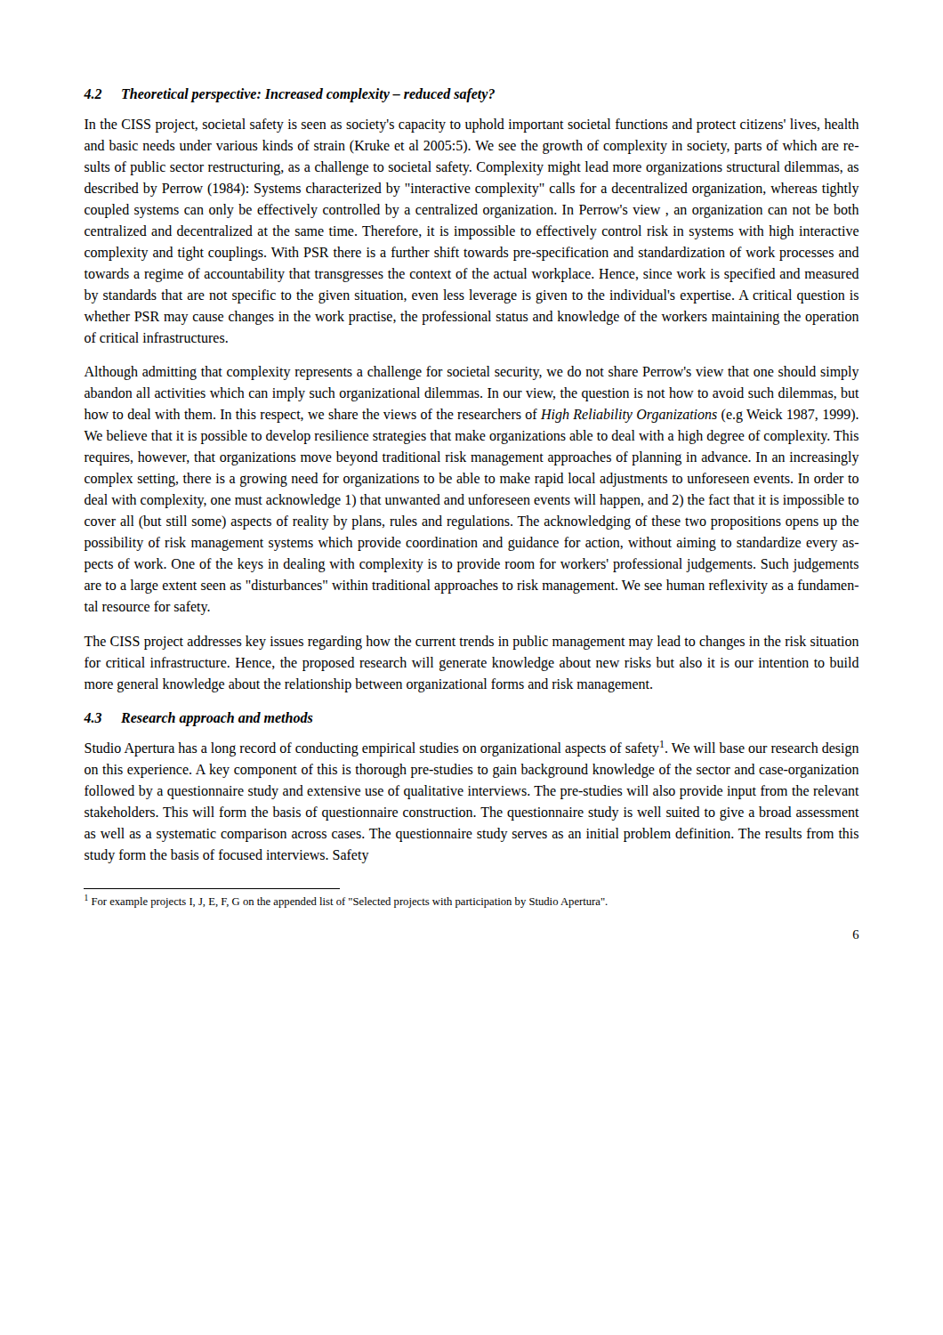4.2 Theoretical perspective: Increased complexity – reduced safety?
In the CISS project, societal safety is seen as society's capacity to uphold important societal functions and protect citizens' lives, health and basic needs under various kinds of strain (Kruke et al 2005:5). We see the growth of complexity in society, parts of which are results of public sector restructuring, as a challenge to societal safety. Complexity might lead more organizations structural dilemmas, as described by Perrow (1984): Systems characterized by "interactive complexity" calls for a decentralized organization, whereas tightly coupled systems can only be effectively controlled by a centralized organization. In Perrow's view , an organization can not be both centralized and decentralized at the same time. Therefore, it is impossible to effectively control risk in systems with high interactive complexity and tight couplings. With PSR there is a further shift towards pre-specification and standardization of work processes and towards a regime of accountability that transgresses the context of the actual workplace. Hence, since work is specified and measured by standards that are not specific to the given situation, even less leverage is given to the individual's expertise. A critical question is whether PSR may cause changes in the work practise, the professional status and knowledge of the workers maintaining the operation of critical infrastructures.
Although admitting that complexity represents a challenge for societal security, we do not share Perrow's view that one should simply abandon all activities which can imply such organizational dilemmas. In our view, the question is not how to avoid such dilemmas, but how to deal with them. In this respect, we share the views of the researchers of High Reliability Organizations (e.g Weick 1987, 1999). We believe that it is possible to develop resilience strategies that make organizations able to deal with a high degree of complexity. This requires, however, that organizations move beyond traditional risk management approaches of planning in advance. In an increasingly complex setting, there is a growing need for organizations to be able to make rapid local adjustments to unforeseen events. In order to deal with complexity, one must acknowledge 1) that unwanted and unforeseen events will happen, and 2) the fact that it is impossible to cover all (but still some) aspects of reality by plans, rules and regulations. The acknowledging of these two propositions opens up the possibility of risk management systems which provide coordination and guidance for action, without aiming to standardize every aspects of work. One of the keys in dealing with complexity is to provide room for workers' professional judgements. Such judgements are to a large extent seen as "disturbances" within traditional approaches to risk management. We see human reflexivity as a fundamental resource for safety.
The CISS project addresses key issues regarding how the current trends in public management may lead to changes in the risk situation for critical infrastructure. Hence, the proposed research will generate knowledge about new risks but also it is our intention to build more general knowledge about the relationship between organizational forms and risk management.
4.3 Research approach and methods
Studio Apertura has a long record of conducting empirical studies on organizational aspects of safety1. We will base our research design on this experience. A key component of this is thorough pre-studies to gain background knowledge of the sector and case-organization followed by a questionnaire study and extensive use of qualitative interviews. The pre-studies will also provide input from the relevant stakeholders. This will form the basis of questionnaire construction. The questionnaire study is well suited to give a broad assessment as well as a systematic comparison across cases. The questionnaire study serves as an initial problem definition. The results from this study form the basis of focused interviews. Safety
1 For example projects I, J, E, F, G on the appended list of "Selected projects with participation by Studio Apertura".
6